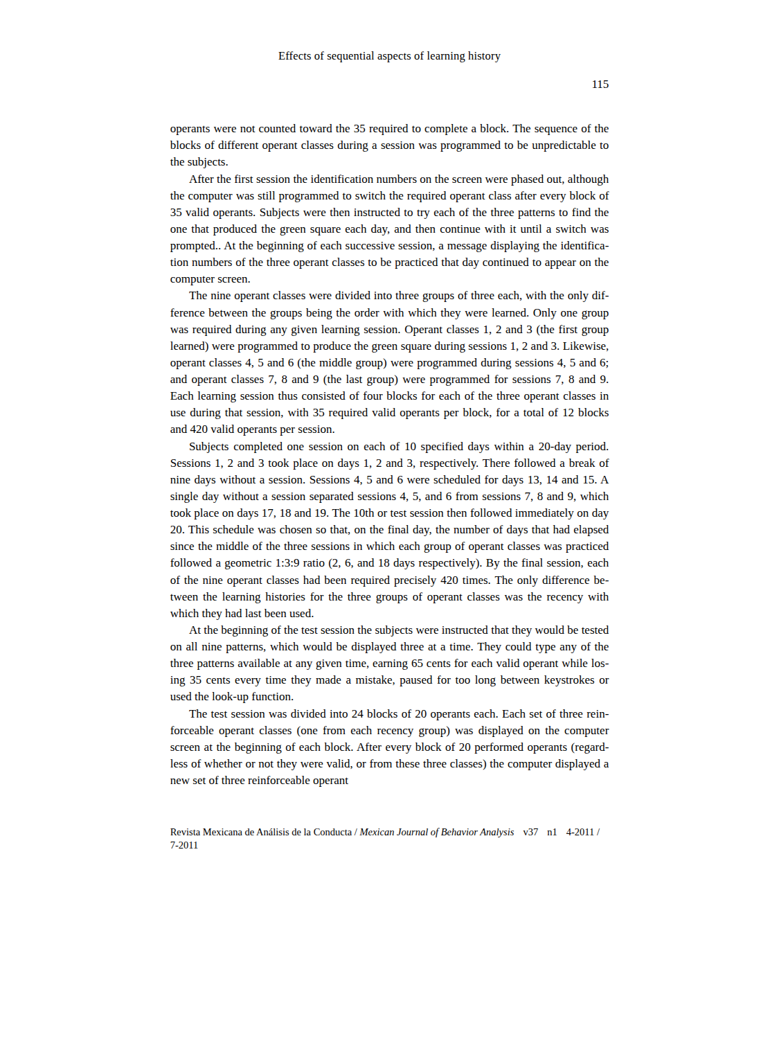Effects of sequential aspects of learning history
115
operants were not counted toward the 35 required to complete a block. The sequence of the blocks of different operant classes during a session was programmed to be unpredictable to the subjects.
After the first session the identification numbers on the screen were phased out, although the computer was still programmed to switch the required operant class after every block of 35 valid operants. Subjects were then instructed to try each of the three patterns to find the one that produced the green square each day, and then continue with it until a switch was prompted.. At the beginning of each successive session, a message displaying the identification numbers of the three operant classes to be practiced that day continued to appear on the computer screen.
The nine operant classes were divided into three groups of three each, with the only difference between the groups being the order with which they were learned. Only one group was required during any given learning session. Operant classes 1, 2 and 3 (the first group learned) were programmed to produce the green square during sessions 1, 2 and 3. Likewise, operant classes 4, 5 and 6 (the middle group) were programmed during sessions 4, 5 and 6; and operant classes 7, 8 and 9 (the last group) were programmed for sessions 7, 8 and 9. Each learning session thus consisted of four blocks for each of the three operant classes in use during that session, with 35 required valid operants per block, for a total of 12 blocks and 420 valid operants per session.
Subjects completed one session on each of 10 specified days within a 20-day period. Sessions 1, 2 and 3 took place on days 1, 2 and 3, respectively. There followed a break of nine days without a session. Sessions 4, 5 and 6 were scheduled for days 13, 14 and 15. A single day without a session separated sessions 4, 5, and 6 from sessions 7, 8 and 9, which took place on days 17, 18 and 19. The 10th or test session then followed immediately on day 20. This schedule was chosen so that, on the final day, the number of days that had elapsed since the middle of the three sessions in which each group of operant classes was practiced followed a geometric 1:3:9 ratio (2, 6, and 18 days respectively). By the final session, each of the nine operant classes had been required precisely 420 times. The only difference between the learning histories for the three groups of operant classes was the recency with which they had last been used.
At the beginning of the test session the subjects were instructed that they would be tested on all nine patterns, which would be displayed three at a time. They could type any of the three patterns available at any given time, earning 65 cents for each valid operant while losing 35 cents every time they made a mistake, paused for too long between keystrokes or used the look-up function.
The test session was divided into 24 blocks of 20 operants each. Each set of three reinforceable operant classes (one from each recency group) was displayed on the computer screen at the beginning of each block. After every block of 20 performed operants (regardless of whether or not they were valid, or from these three classes) the computer displayed a new set of three reinforceable operant
Revista Mexicana de Análisis de la Conducta / Mexican Journal of Behavior Analysis v37 n1 4-2011 / 7-2011